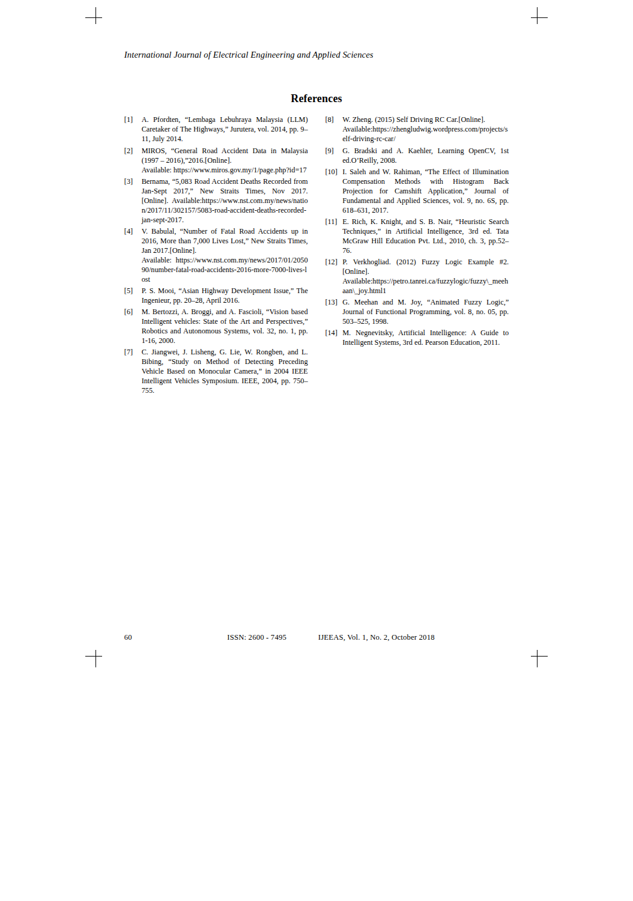International Journal of Electrical Engineering and Applied Sciences
References
[1] A. Pfordten, “Lembaga Lebuhraya Malaysia (LLM) Caretaker of The Highways,” Jurutera, vol. 2014, pp. 9–11, July 2014.
[2] MIROS, “General Road Accident Data in Malaysia (1997 – 2016),”2016.[Online]. Available: https://www.miros.gov.my/1/page.php?id=17
[3] Bernama, “5,083 Road Accident Deaths Recorded from Jan-Sept 2017,” New Straits Times, Nov 2017. [Online]. Available:https://www.nst.com.my/news/nation/2017/11/302157/5083-road-accident-deaths-recorded-jan-sept-2017.
[4] V. Babulal, “Number of Fatal Road Accidents up in 2016, More than 7,000 Lives Lost,” New Straits Times, Jan 2017.[Online]. Available: https://www.nst.com.my/news/2017/01/205090/number-fatal-road-accidents-2016-more-7000-lives-lost
[5] P. S. Mooi, “Asian Highway Development Issue,” The Ingenieur, pp. 20–28, April 2016.
[6] M. Bertozzi, A. Broggi, and A. Fascioli, “Vision based Intelligent vehicles: State of the Art and Perspectives,” Robotics and Autonomous Systems, vol. 32, no. 1, pp. 1-16, 2000.
[7] C. Jiangwei, J. Lisheng, G. Lie, W. Rongben, and L. Bibing, “Study on Method of Detecting Preceding Vehicle Based on Monocular Camera,” in 2004 IEEE Intelligent Vehicles Symposium. IEEE, 2004, pp. 750–755.
[8] W. Zheng. (2015) Self Driving RC Car.[Online]. Available:https://zhengludwig.wordpress.com/projects/self-driving-rc-car/
[9] G. Bradski and A. Kaehler, Learning OpenCV, 1st ed.O’Reilly, 2008.
[10] I. Saleh and W. Rahiman, “The Effect of Illumination Compensation Methods with Histogram Back Projection for Camshift Application,” Journal of Fundamental and Applied Sciences, vol. 9, no. 6S, pp. 618–631, 2017.
[11] E. Rich, K. Knight, and S. B. Nair, “Heuristic Search Techniques,” in Artificial Intelligence, 3rd ed. Tata McGraw Hill Education Pvt. Ltd., 2010, ch. 3, pp.52–76.
[12] P. Verkhogliad. (2012) Fuzzy Logic Example #2. [Online]. Available:https://petro.tanrei.ca/fuzzylogic/fuzzy\_meehaan\_joy.html1
[13] G. Meehan and M. Joy, “Animated Fuzzy Logic,” Journal of Functional Programming, vol. 8, no. 05, pp. 503–525, 1998.
[14] M. Negnevitsky, Artificial Intelligence: A Guide to Intelligent Systems, 3rd ed. Pearson Education, 2011.
60
ISSN: 2600 - 7495 IJEEAS, Vol. 1, No. 2, October 2018